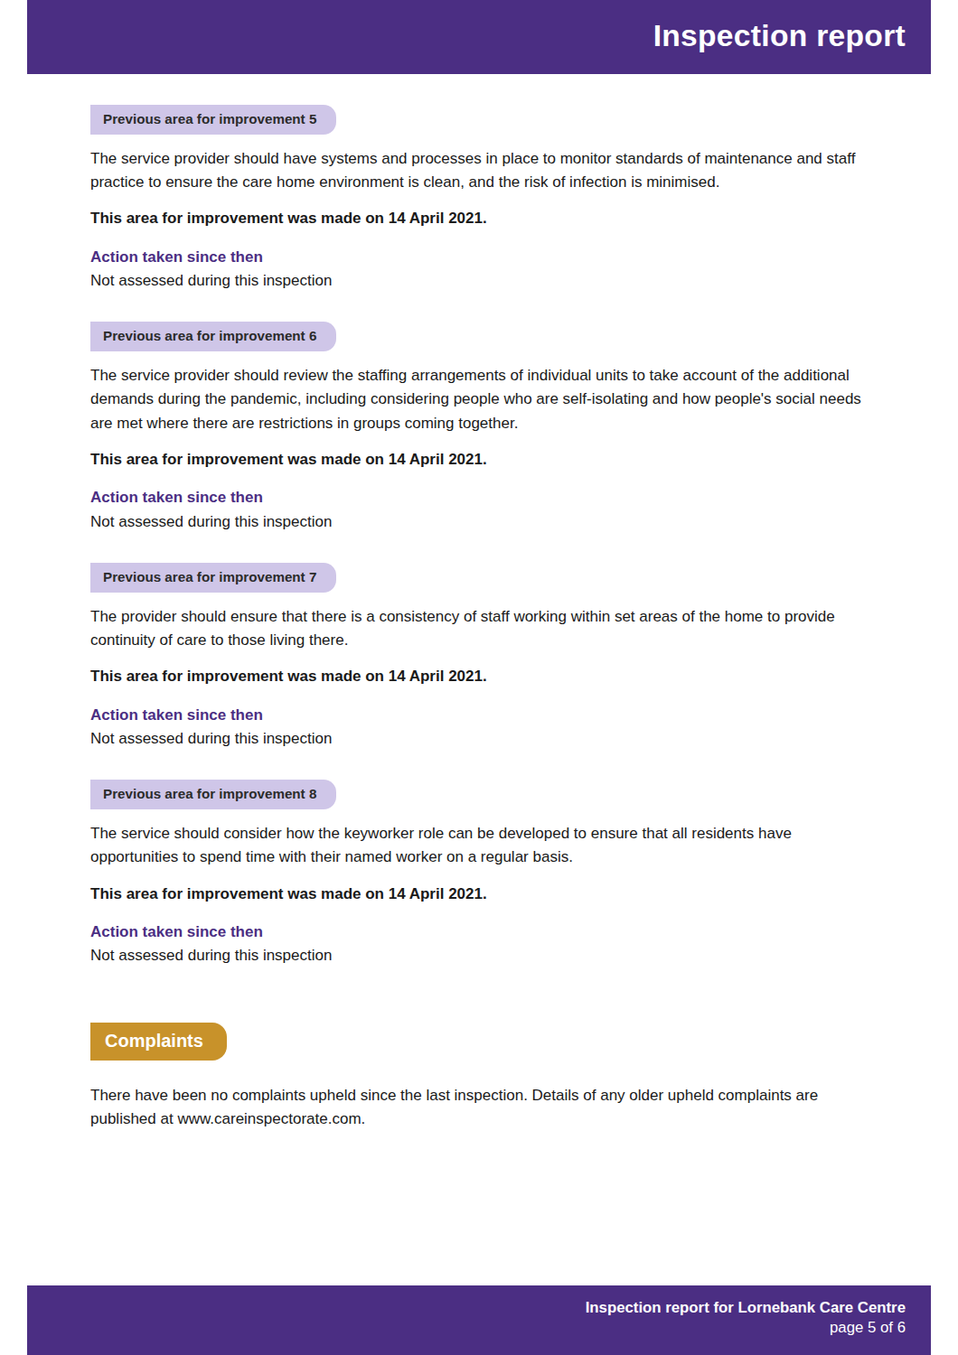Inspection report
Previous area for improvement 5
The service provider should have systems and processes in place to monitor standards of maintenance and staff practice to ensure the care home environment is clean, and the risk of infection is minimised.
This area for improvement was made on 14 April 2021.
Action taken since then
Not assessed during this inspection
Previous area for improvement 6
The service provider should review the staffing arrangements of individual units to take account of the additional demands during the pandemic, including considering people who are self-isolating and how people's social needs are met where there are restrictions in groups coming together.
This area for improvement was made on 14 April 2021.
Action taken since then
Not assessed during this inspection
Previous area for improvement 7
The provider should ensure that there is a consistency of staff working within set areas of the home to provide continuity of care to those living there.
This area for improvement was made on 14 April 2021.
Action taken since then
Not assessed during this inspection
Previous area for improvement 8
The service should consider how the keyworker role can be developed to ensure that all residents have opportunities to spend time with their named worker on a regular basis.
This area for improvement was made on 14 April 2021.
Action taken since then
Not assessed during this inspection
Complaints
There have been no complaints upheld since the last inspection. Details of any older upheld complaints are published at www.careinspectorate.com.
Inspection report for Lornebank Care Centre
page 5 of 6